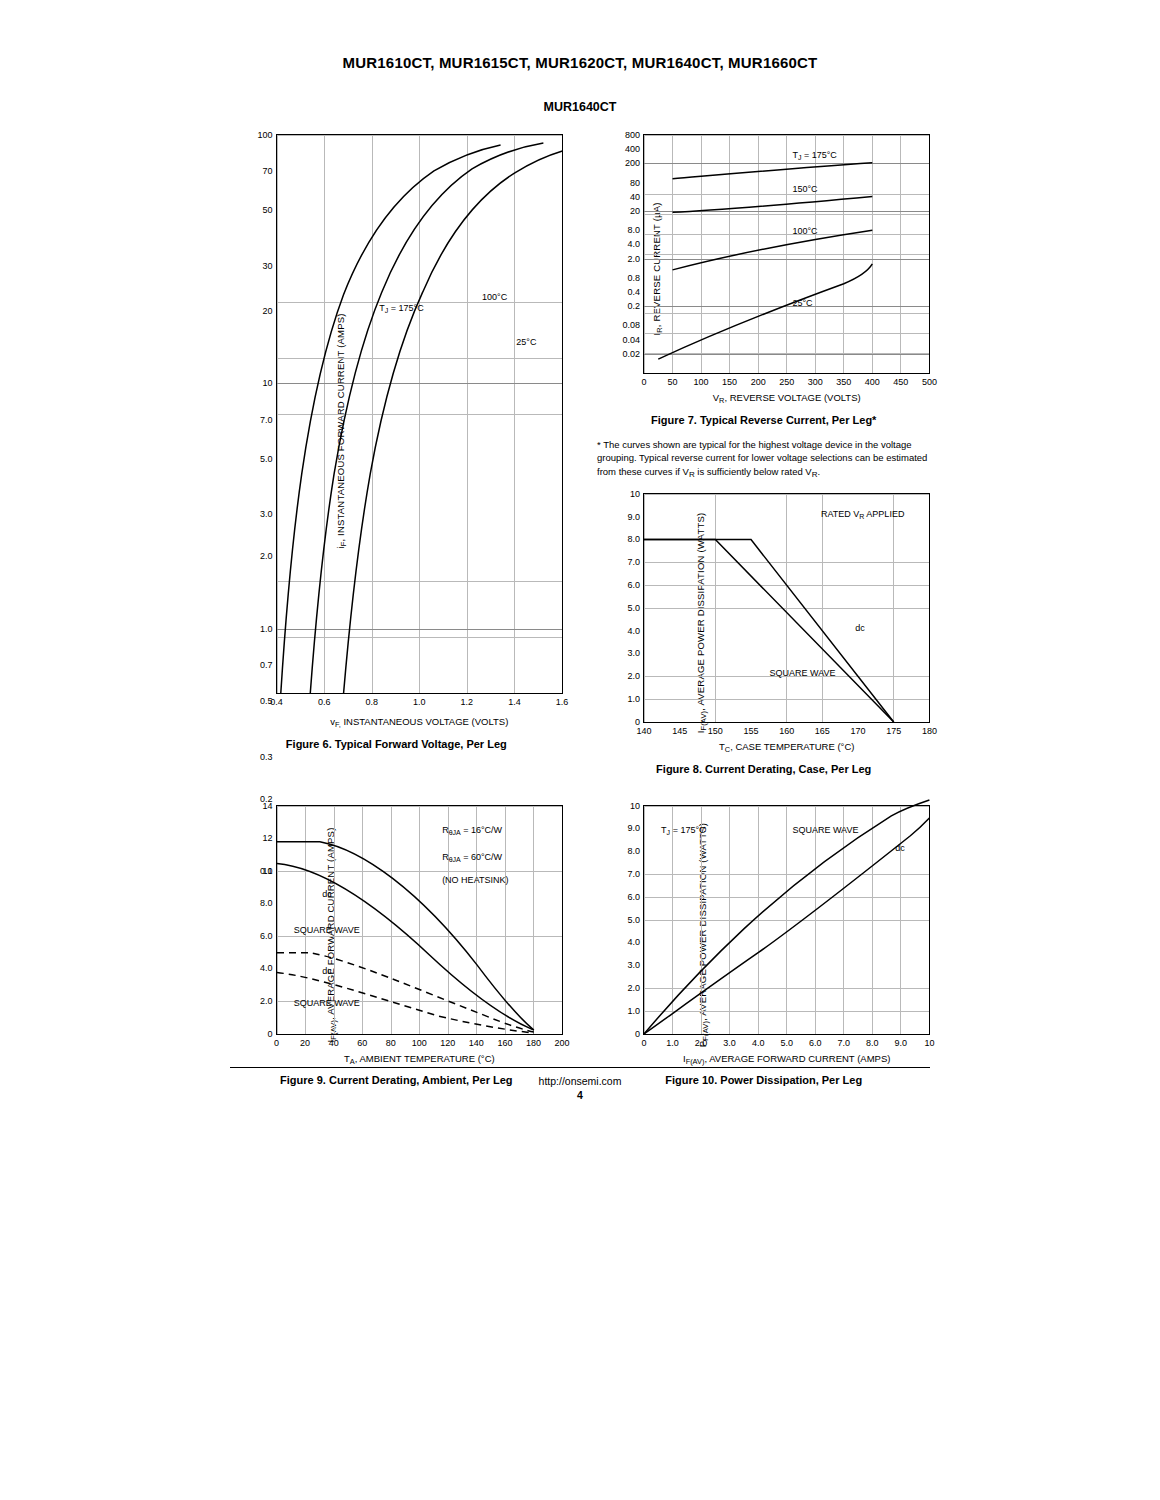MUR1610CT, MUR1615CT, MUR1620CT, MUR1640CT, MUR1660CT
MUR1640CT
iF, INSTANTANEOUS FORWARD CURRENT (AMPS)
100
70
50
30
20
10
7.0
5.0
3.0
2.0
1.0
0.7
0.5
0.3
0.2
0.1
0.4
0.6
0.8
1.0
1.2
1.4
1.6
TJ = 175°C
100°C
25°C
vF, INSTANTANEOUS VOLTAGE (VOLTS)
Figure 6. Typical Forward Voltage, Per Leg
IR, REVERSE CURRENT (µA)
800
400
200
80
40
20
8.0
4.0
2.0
0.8
0.4
0.2
0.08
0.04
0.02
0
50
100
150
200
250
300
350
400
450
500
TJ = 175°C
150°C
100°C
25°C
VR, REVERSE VOLTAGE (VOLTS)
Figure 7. Typical Reverse Current, Per Leg*
* The curves shown are typical for the highest voltage device in the voltage grouping. Typical reverse current for lower voltage selections can be estimated from these curves if VR is sufficiently below rated VR.
IF(AV), AVERAGE POWER DISSIPATION (WATTS)
10
9.0
8.0
7.0
6.0
5.0
4.0
3.0
2.0
1.0
0
140
145
150
155
160
165
170
175
180
RATED VR APPLIED
dc
SQUARE WAVE
TC, CASE TEMPERATURE (°C)
Figure 8. Current Derating, Case, Per Leg
IF(AV), AVERAGE FORWARD CURRENT (AMPS)
14
12
10
8.0
6.0
4.0
2.0
0
0
20
40
60
80
100
120
140
160
180
200
RθJA = 16°C/W
RθJA = 60°C/W
(NO HEATSINK)
dc
SQUARE WAVE
dc
SQUARE WAVE
TA, AMBIENT TEMPERATURE (°C)
Figure 9. Current Derating, Ambient, Per Leg
PF(AV), AVERAGE POWER DISSIPATION (WATTS)
10
9.0
8.0
7.0
6.0
5.0
4.0
3.0
2.0
1.0
0
0
1.0
2.0
3.0
4.0
5.0
6.0
7.0
8.0
9.0
10
TJ = 175°C
SQUARE WAVE
dc
IF(AV), AVERAGE FORWARD CURRENT (AMPS)
Figure 10. Power Dissipation, Per Leg
http://onsemi.com
4